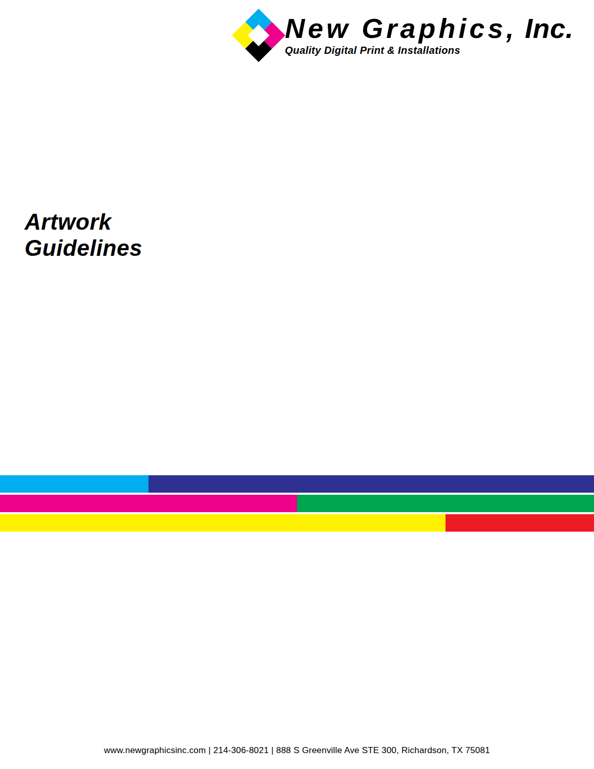New Graphics, Inc.
Quality Digital Print & Installations
Artwork
Guidelines
www.newgraphicsinc.com | 214-306-8021 | 888 S Greenville Ave STE 300, Richardson, TX 75081